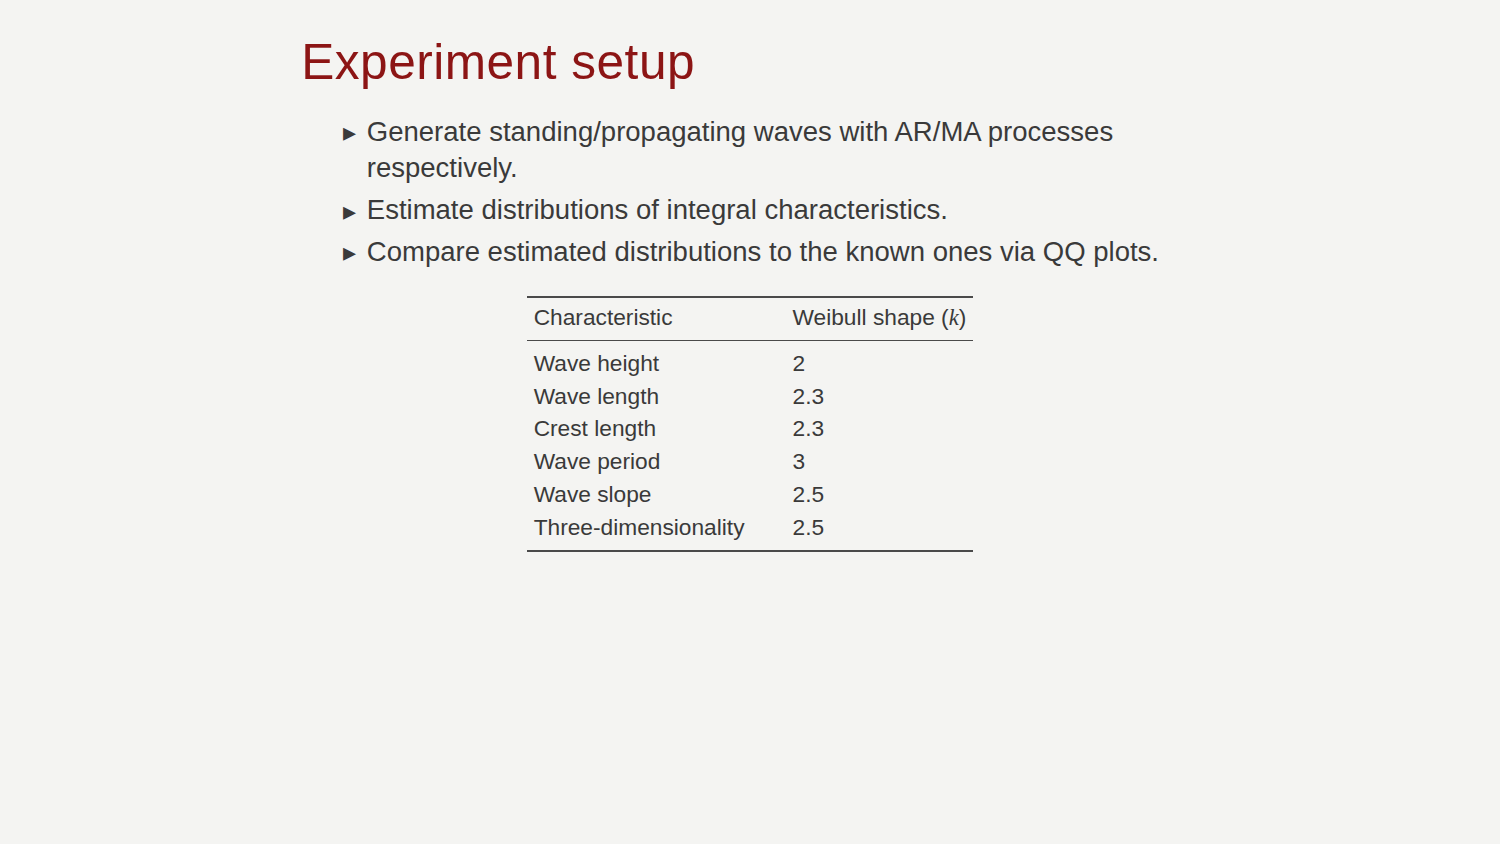Experiment setup
Generate standing/propagating waves with AR/MA processes respectively.
Estimate distributions of integral characteristics.
Compare estimated distributions to the known ones via QQ plots.
Weibull shape parameters for wave characteristics
| Characteristic | Weibull shape ( k ) |
| --- | --- |
| Wave height | 2 |
| Wave length | 2.3 |
| Crest length | 2.3 |
| Wave period | 3 |
| Wave slope | 2.5 |
| Three-dimensionality | 2.5 |